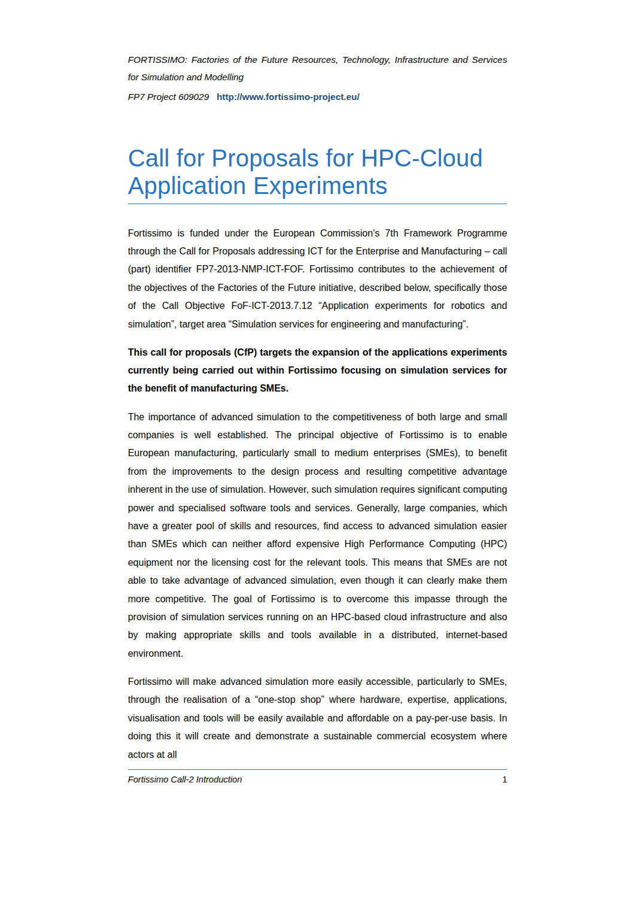FORTISSIMO: Factories of the Future Resources, Technology, Infrastructure and Services for Simulation and Modelling
FP7 Project 609029 http://www.fortissimo-project.eu/
Call for Proposals for HPC-Cloud Application Experiments
Fortissimo is funded under the European Commission's 7th Framework Programme through the Call for Proposals addressing ICT for the Enterprise and Manufacturing – call (part) identifier FP7-2013-NMP-ICT-FOF. Fortissimo contributes to the achievement of the objectives of the Factories of the Future initiative, described below, specifically those of the Call Objective FoF-ICT-2013.7.12 “Application experiments for robotics and simulation”, target area “Simulation services for engineering and manufacturing”.
This call for proposals (CfP) targets the expansion of the applications experiments currently being carried out within Fortissimo focusing on simulation services for the benefit of manufacturing SMEs.
The importance of advanced simulation to the competitiveness of both large and small companies is well established. The principal objective of Fortissimo is to enable European manufacturing, particularly small to medium enterprises (SMEs), to benefit from the improvements to the design process and resulting competitive advantage inherent in the use of simulation. However, such simulation requires significant computing power and specialised software tools and services. Generally, large companies, which have a greater pool of skills and resources, find access to advanced simulation easier than SMEs which can neither afford expensive High Performance Computing (HPC) equipment nor the licensing cost for the relevant tools. This means that SMEs are not able to take advantage of advanced simulation, even though it can clearly make them more competitive. The goal of Fortissimo is to overcome this impasse through the provision of simulation services running on an HPC-based cloud infrastructure and also by making appropriate skills and tools available in a distributed, internet-based environment.
Fortissimo will make advanced simulation more easily accessible, particularly to SMEs, through the realisation of a “one-stop shop” where hardware, expertise, applications, visualisation and tools will be easily available and affordable on a pay-per-use basis. In doing this it will create and demonstrate a sustainable commercial ecosystem where actors at all
Fortissimo Call-2 Introduction 1